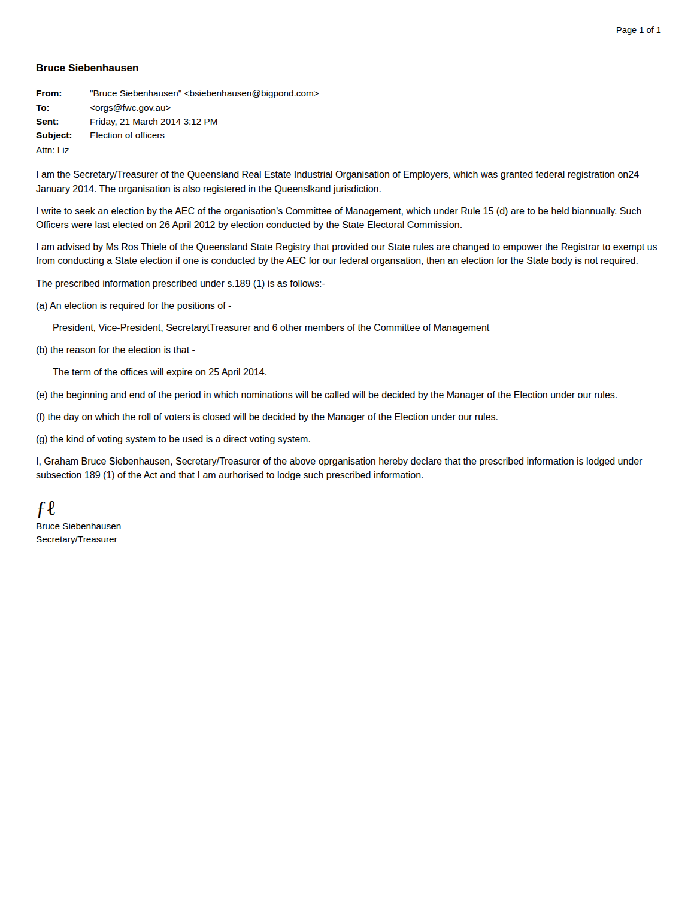Page 1 of 1
Bruce Siebenhausen
| From: | "Bruce Siebenhausen" <bsiebenhausen@bigpond.com> |
| To: | <orgs@fwc.gov.au> |
| Sent: | Friday, 21 March 2014 3:12 PM |
| Subject: | Election of officers |
Attn: Liz
I am the Secretary/Treasurer of the Queensland Real Estate Industrial Organisation of Employers, which was granted federal registration on24 January 2014. The organisation is also registered in the Queenslkand jurisdiction.
I write to seek an election by the AEC of the organisation's Committee of Management, which under Rule 15 (d) are to be held biannually. Such Officers were last elected on 26 April 2012 by election conducted by the State Electoral Commission.
I am advised by Ms Ros Thiele of the Queensland State Registry that provided our State rules are changed to empower the Registrar to exempt us from conducting a State election if one is conducted by the AEC for our federal organsation, then an election for the State body is not required.
The prescribed information prescribed under s.189 (1) is as follows:-
(a) An election is required for the positions of -
President, Vice-President, SecretarytTreasurer and 6 other members of the Committee of Management
(b) the reason for the election is that -
The term of the offices will expire on 25 April 2014.
(e) the beginning and end of the period in which nominations will be called will be decided by the Manager of the Election under our rules.
(f) the day on which the roll of voters is closed will be decided by the Manager of the Election under our rules.
(g) the kind of voting system to be used is a direct voting system.
I, Graham Bruce Siebenhausen, Secretary/Treasurer of the above oprganisation hereby declare that the prescribed information is lodged under subsection 189 (1) of the Act and that I am aurhorised to lodge such prescribed information.
ƒℓ
Bruce Siebenhausen
Secretary/Treasurer